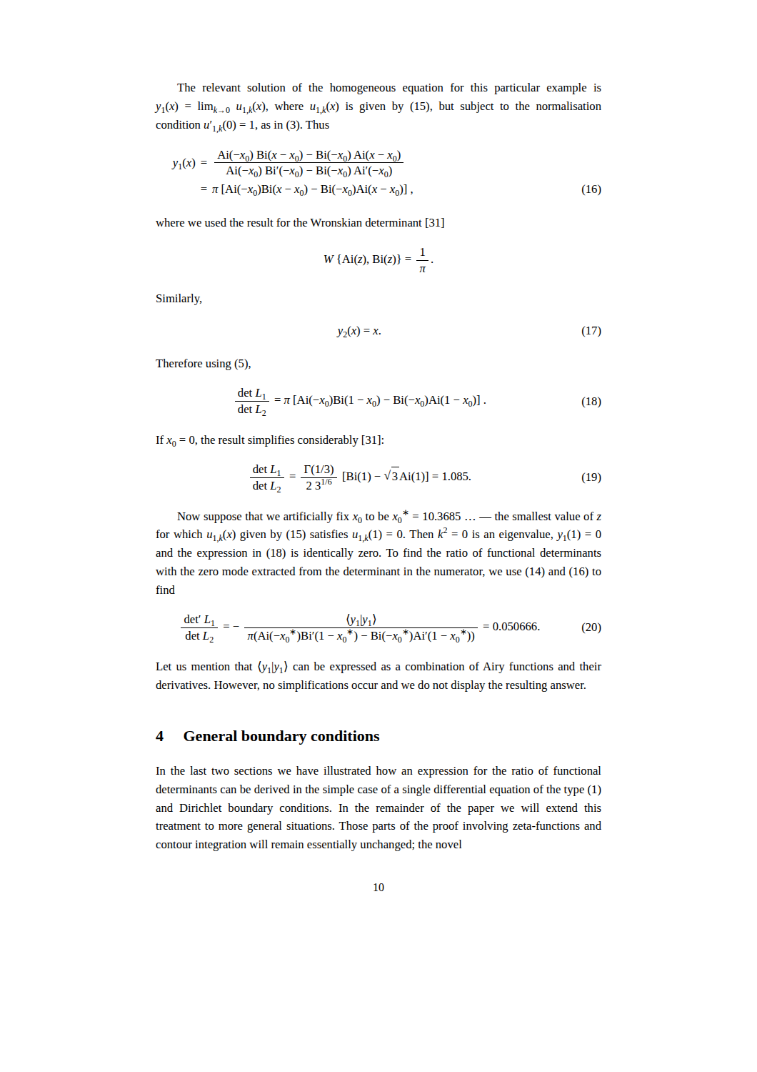The relevant solution of the homogeneous equation for this particular example is y1(x) = limk→0 u1,k(x), where u1,k(x) is given by (15), but subject to the normalisation condition u′1,k(0) = 1, as in (3). Thus
| y 1 ( x ) | = | Ai (− x 0 ) Bi ( x − x 0 ) − Bi (− x 0 ) Ai ( x − x 0 ) Ai (− x 0 ) Bi ′ (− x 0 ) − Bi (− x 0 ) Ai ′ (− x 0 ) | |
| | = | π [ Ai (− x 0 ) Bi ( x − x 0 ) − Bi (− x 0 ) Ai ( x − x 0 )] , | (16) |
where we used the result for the Wronskian determinant [31]
| W { Ai ( z ), Bi ( z )} = 1 π . |
Similarly,
| y 2 ( x ) = x . | (17) |
Therefore using (5),
| det L 1 det L 2 = π [ Ai (− x 0 ) Bi (1 − x 0 ) − Bi (− x 0 ) Ai (1 − x 0 )] . | (18) |
If x0 = 0, the result simplifies considerably [31]:
| det L 1 det L 2 = Γ (1/3) 2 3 1/6 [ Bi (1) − 3 Ai (1)] = 1.085. | (19) |
Now suppose that we artificially fix x0 to be x0∗ = 10.3685 … — the smallest value of z for which u1,k(x) given by (15) satisfies u1,k(1) = 0. Then k2 = 0 is an eigenvalue, y1(1) = 0 and the expression in (18) is identically zero. To find the ratio of functional determinants with the zero mode extracted from the determinant in the numerator, we use (14) and (16) to find
| det ′ L 1 det L 2 = − ⟨ y 1 / y 1 ⟩ π ( Ai (− x 0 ∗ ) Bi ′ (1 − x 0 ∗ ) − Bi (− x 0 ∗ ) Ai ′ (1 − x 0 ∗ )) = 0.050666. | (20) |
Let us mention that ⟨y1|y1⟩ can be expressed as a combination of Airy functions and their derivatives. However, no simplifications occur and we do not display the resulting answer.
4 General boundary conditions
In the last two sections we have illustrated how an expression for the ratio of functional determinants can be derived in the simple case of a single differential equation of the type (1) and Dirichlet boundary conditions. In the remainder of the paper we will extend this treatment to more general situations. Those parts of the proof involving zeta-functions and contour integration will remain essentially unchanged; the novel
10